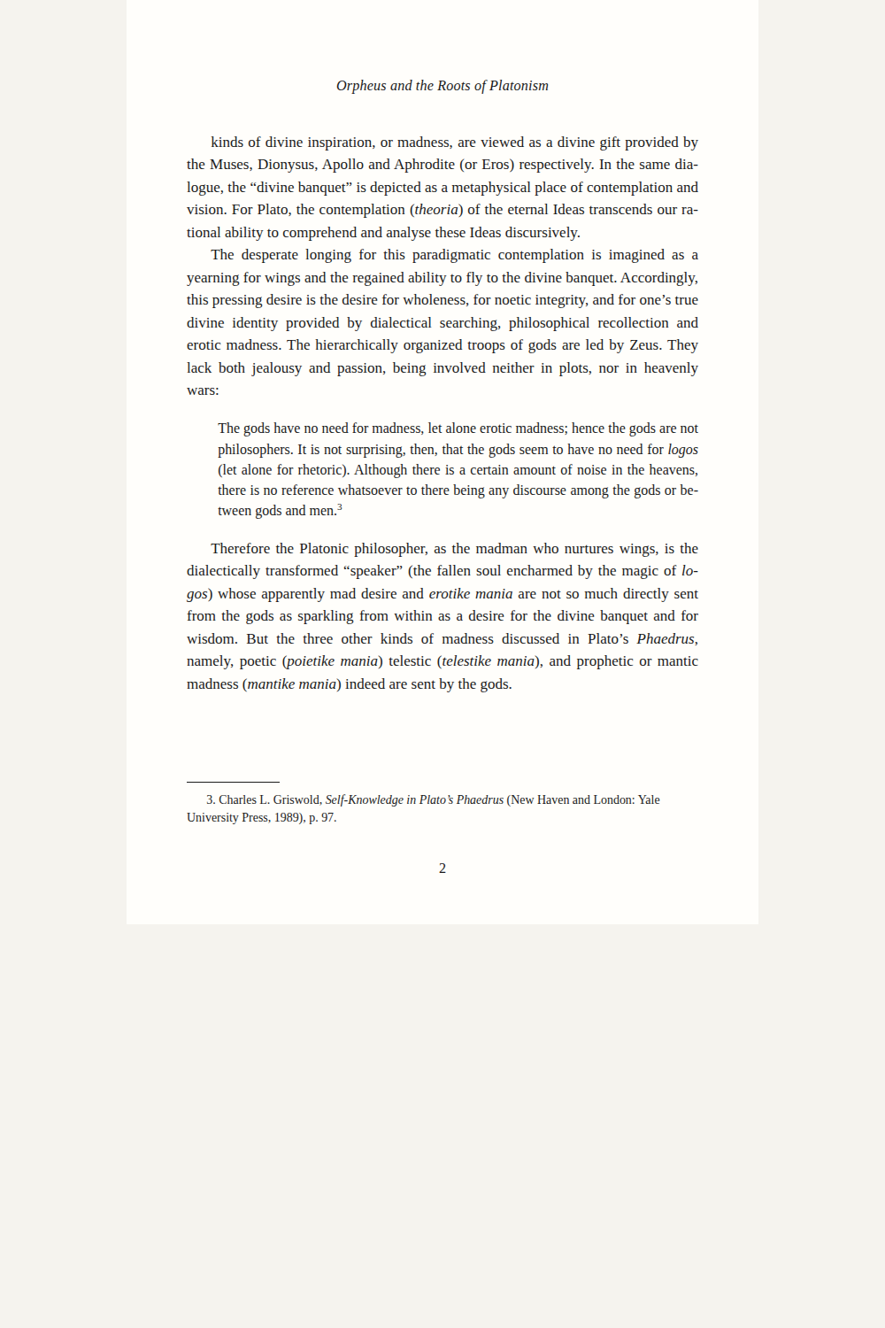Orpheus and the Roots of Platonism
kinds of divine inspiration, or madness, are viewed as a divine gift provided by the Muses, Dionysus, Apollo and Aphrodite (or Eros) respectively. In the same dialogue, the “divine banquet” is depicted as a metaphysical place of contemplation and vision. For Plato, the contemplation (theoria) of the eternal Ideas transcends our rational ability to comprehend and analyse these Ideas discursively.
The desperate longing for this paradigmatic contemplation is imagined as a yearning for wings and the regained ability to fly to the divine banquet. Accordingly, this pressing desire is the desire for wholeness, for noetic integrity, and for one’s true divine identity provided by dialectical searching, philosophical recollection and erotic madness. The hierarchically organized troops of gods are led by Zeus. They lack both jealousy and passion, being involved neither in plots, nor in heavenly wars:
The gods have no need for madness, let alone erotic madness; hence the gods are not philosophers. It is not surprising, then, that the gods seem to have no need for logos (let alone for rhetoric). Although there is a certain amount of noise in the heavens, there is no reference whatsoever to there being any discourse among the gods or between gods and men.3
Therefore the Platonic philosopher, as the madman who nurtures wings, is the dialectically transformed “speaker” (the fallen soul encharmed by the magic of logos) whose apparently mad desire and erotike mania are not so much directly sent from the gods as sparkling from within as a desire for the divine banquet and for wisdom. But the three other kinds of madness discussed in Plato’s Phaedrus, namely, poetic (poietike mania) telestic (telestike mania), and prophetic or mantic madness (mantike mania) indeed are sent by the gods.
3. Charles L. Griswold, Self-Knowledge in Plato’s Phaedrus (New Haven and London: Yale University Press, 1989), p. 97.
2